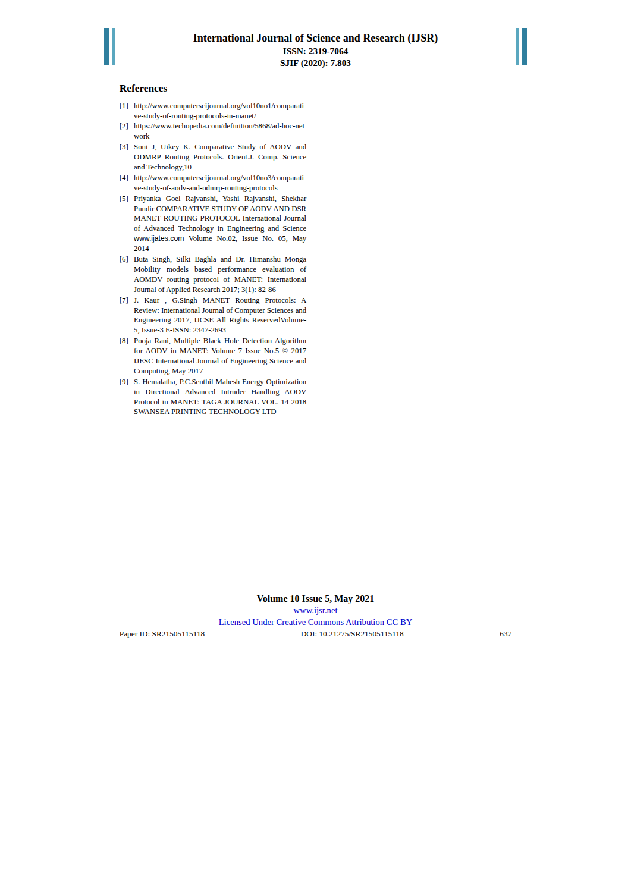International Journal of Science and Research (IJSR)
ISSN: 2319-7064
SJIF (2020): 7.803
References
[1] http://www.computerscijournal.org/vol10no1/comparative-study-of-routing-protocols-in-manet/
[2] https://www.techopedia.com/definition/5868/ad-hoc-network
[3] Soni J, Uikey K. Comparative Study of AODV and ODMRP Routing Protocols. Orient.J. Comp. Science and Technology,10
[4] http://www.computerscijournal.org/vol10no3/comparative-study-of-aodv-and-odmrp-routing-protocols
[5] Priyanka Goel Rajvanshi, Yashi Rajvanshi, Shekhar Pundir COMPARATIVE STUDY OF AODV AND DSR MANET ROUTING PROTOCOL International Journal of Advanced Technology in Engineering and Science www.ijates.com Volume No.02, Issue No. 05, May 2014
[6] Buta Singh, Silki Baghla and Dr. Himanshu Monga Mobility models based performance evaluation of AOMDV routing protocol of MANET: International Journal of Applied Research 2017; 3(1): 82-86
[7] J. Kaur , G.Singh MANET Routing Protocols: A Review: International Journal of Computer Sciences and Engineering 2017, IJCSE All Rights ReservedVolume-5, Issue-3 E-ISSN: 2347-2693
[8] Pooja Rani, Multiple Black Hole Detection Algorithm for AODV in MANET: Volume 7 Issue No.5 © 2017 IJESC International Journal of Engineering Science and Computing, May 2017
[9] S. Hemalatha, P.C.Senthil Mahesh Energy Optimization in Directional Advanced Intruder Handling AODV Protocol in MANET: TAGA JOURNAL VOL. 14 2018 SWANSEA PRINTING TECHNOLOGY LTD
Volume 10 Issue 5, May 2021
www.ijsr.net
Licensed Under Creative Commons Attribution CC BY
Paper ID: SR21505115118 DOI: 10.21275/SR21505115118 637